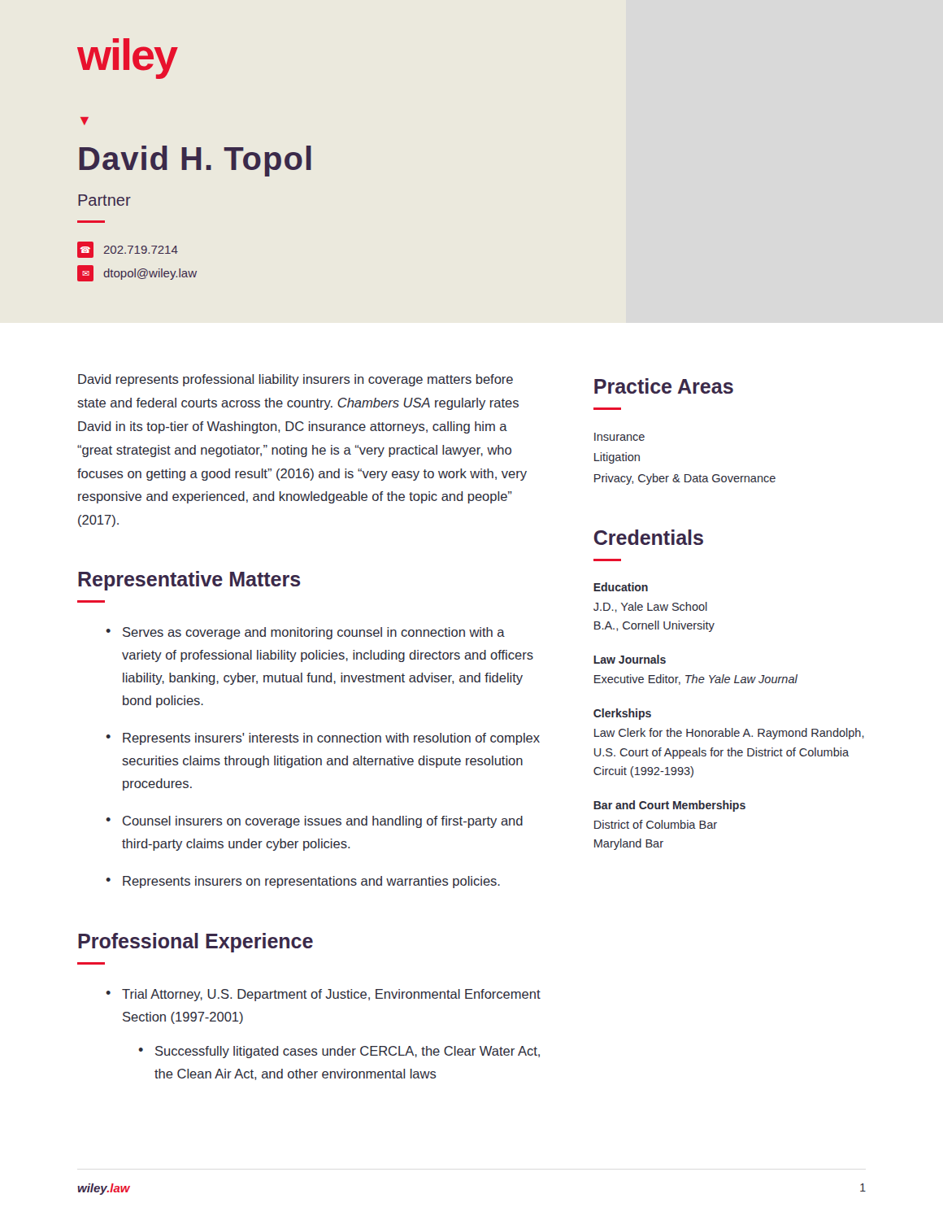wiley
▼
David H. Topol
Partner
☎ 202.719.7214
✉ dtopol@wiley.law
David represents professional liability insurers in coverage matters before state and federal courts across the country. Chambers USA regularly rates David in its top-tier of Washington, DC insurance attorneys, calling him a “great strategist and negotiator,” noting he is a “very practical lawyer, who focuses on getting a good result” (2016) and is “very easy to work with, very responsive and experienced, and knowledgeable of the topic and people” (2017).
Representative Matters
Serves as coverage and monitoring counsel in connection with a variety of professional liability policies, including directors and officers liability, banking, cyber, mutual fund, investment adviser, and fidelity bond policies.
Represents insurers' interests in connection with resolution of complex securities claims through litigation and alternative dispute resolution procedures.
Counsel insurers on coverage issues and handling of first-party and third-party claims under cyber policies.
Represents insurers on representations and warranties policies.
Professional Experience
Trial Attorney, U.S. Department of Justice, Environmental Enforcement Section (1997-2001)
Successfully litigated cases under CERCLA, the Clear Water Act, the Clean Air Act, and other environmental laws
Practice Areas
Insurance
Litigation
Privacy, Cyber & Data Governance
Credentials
Education
J.D., Yale Law School
B.A., Cornell University
Law Journals
Executive Editor, The Yale Law Journal
Clerkships
Law Clerk for the Honorable A. Raymond Randolph, U.S. Court of Appeals for the District of Columbia Circuit (1992-1993)
Bar and Court Memberships
District of Columbia Bar
Maryland Bar
wiley.law
1